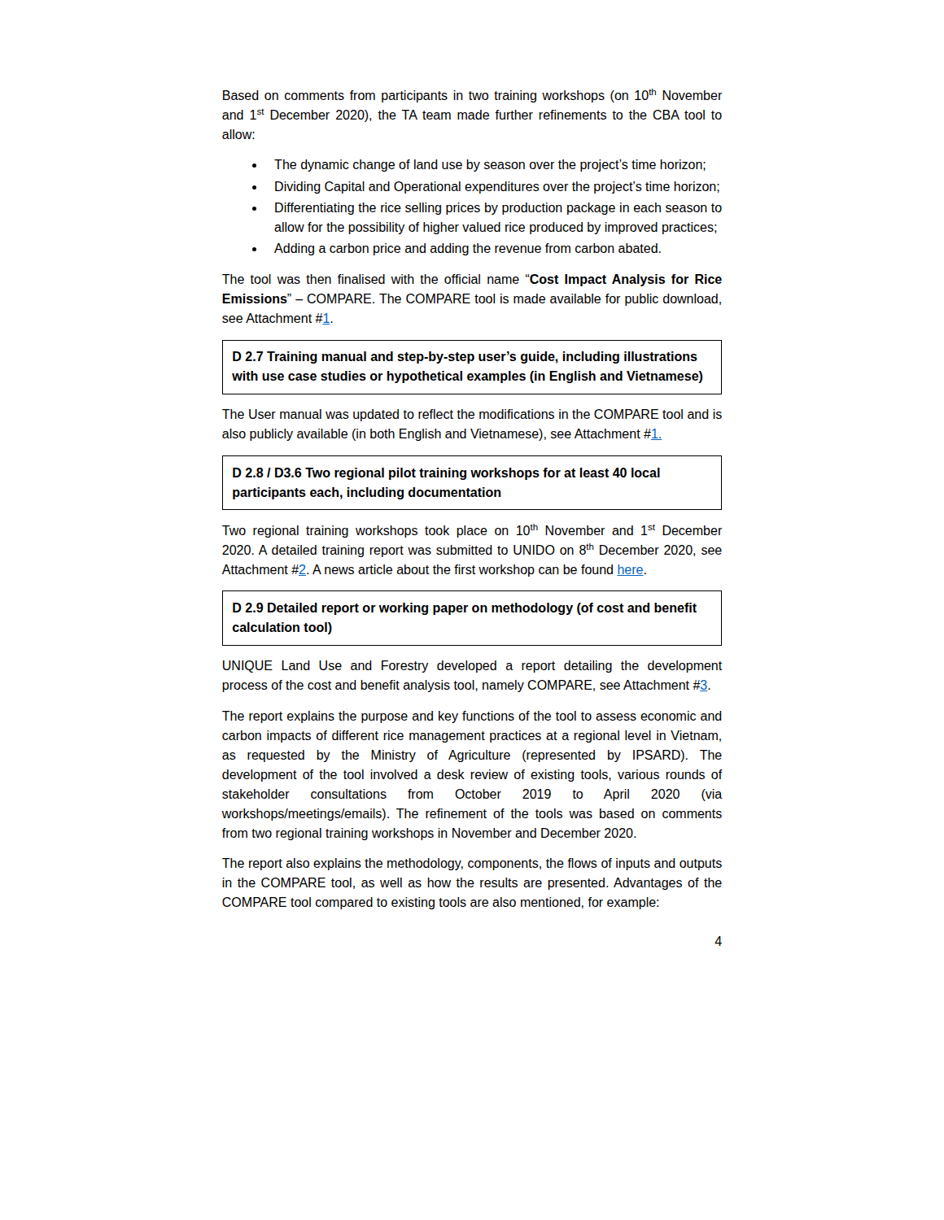Based on comments from participants in two training workshops (on 10th November and 1st December 2020), the TA team made further refinements to the CBA tool to allow:
The dynamic change of land use by season over the project’s time horizon;
Dividing Capital and Operational expenditures over the project’s time horizon;
Differentiating the rice selling prices by production package in each season to allow for the possibility of higher valued rice produced by improved practices;
Adding a carbon price and adding the revenue from carbon abated.
The tool was then finalised with the official name “Cost Impact Analysis for Rice Emissions” – COMPARE. The COMPARE tool is made available for public download, see Attachment #1.
D 2.7 Training manual and step-by-step user’s guide, including illustrations with use case studies or hypothetical examples (in English and Vietnamese)
The User manual was updated to reflect the modifications in the COMPARE tool and is also publicly available (in both English and Vietnamese), see Attachment #1.
D 2.8 / D3.6 Two regional pilot training workshops for at least 40 local participants each, including documentation
Two regional training workshops took place on 10th November and 1st December 2020. A detailed training report was submitted to UNIDO on 8th December 2020, see Attachment #2. A news article about the first workshop can be found here.
D 2.9 Detailed report or working paper on methodology (of cost and benefit calculation tool)
UNIQUE Land Use and Forestry developed a report detailing the development process of the cost and benefit analysis tool, namely COMPARE, see Attachment #3.
The report explains the purpose and key functions of the tool to assess economic and carbon impacts of different rice management practices at a regional level in Vietnam, as requested by the Ministry of Agriculture (represented by IPSARD). The development of the tool involved a desk review of existing tools, various rounds of stakeholder consultations from October 2019 to April 2020 (via workshops/meetings/emails). The refinement of the tools was based on comments from two regional training workshops in November and December 2020.
The report also explains the methodology, components, the flows of inputs and outputs in the COMPARE tool, as well as how the results are presented. Advantages of the COMPARE tool compared to existing tools are also mentioned, for example:
4